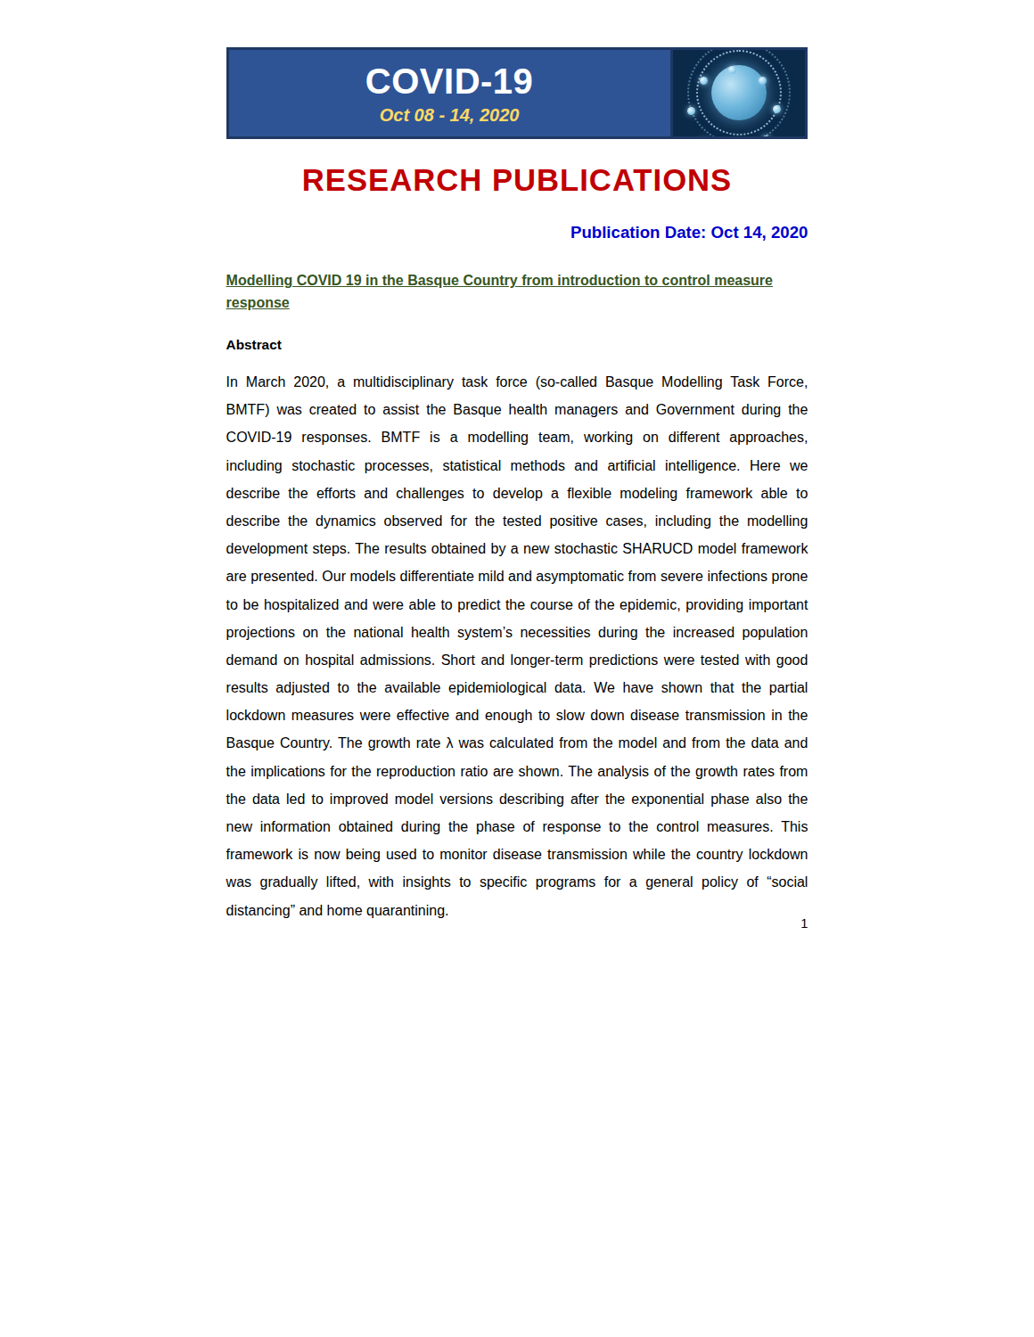COVID-19
Oct 08 - 14, 2020
RESEARCH PUBLICATIONS
Publication Date: Oct 14, 2020
Modelling COVID 19 in the Basque Country from introduction to control measure response
Abstract
In March 2020, a multidisciplinary task force (so-called Basque Modelling Task Force, BMTF) was created to assist the Basque health managers and Government during the COVID-19 responses. BMTF is a modelling team, working on different approaches, including stochastic processes, statistical methods and artificial intelligence. Here we describe the efforts and challenges to develop a flexible modeling framework able to describe the dynamics observed for the tested positive cases, including the modelling development steps. The results obtained by a new stochastic SHARUCD model framework are presented. Our models differentiate mild and asymptomatic from severe infections prone to be hospitalized and were able to predict the course of the epidemic, providing important projections on the national health system’s necessities during the increased population demand on hospital admissions. Short and longer-term predictions were tested with good results adjusted to the available epidemiological data. We have shown that the partial lockdown measures were effective and enough to slow down disease transmission in the Basque Country. The growth rate λ was calculated from the model and from the data and the implications for the reproduction ratio are shown. The analysis of the growth rates from the data led to improved model versions describing after the exponential phase also the new information obtained during the phase of response to the control measures. This framework is now being used to monitor disease transmission while the country lockdown was gradually lifted, with insights to specific programs for a general policy of “social distancing” and home quarantining.
1